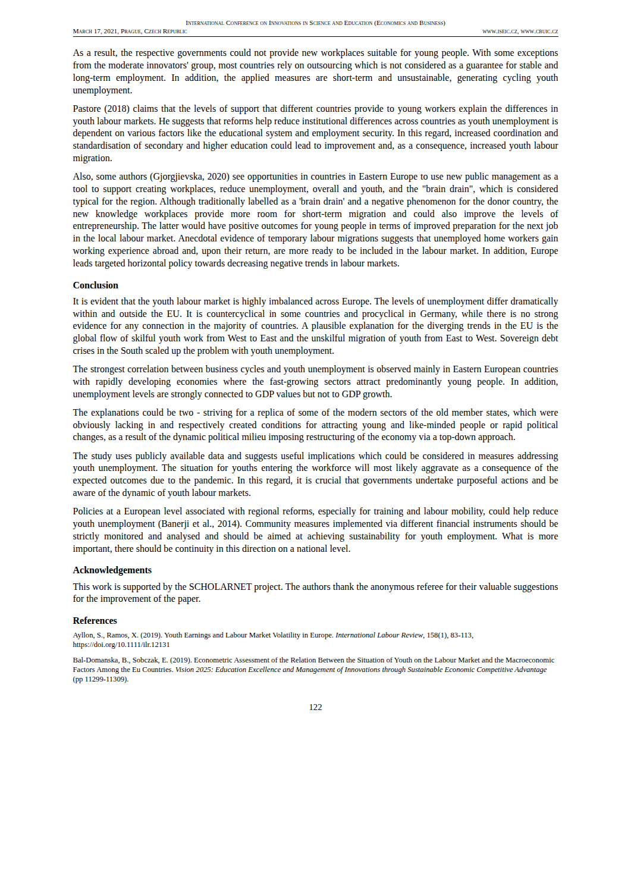International Conference on Innovations in Science and Education (Economics and Business)
March 17, 2021, Prague, Czech Republic www.iseic.cz, www.cbuic.cz
As a result, the respective governments could not provide new workplaces suitable for young people. With some exceptions from the moderate innovators' group, most countries rely on outsourcing which is not considered as a guarantee for stable and long-term employment. In addition, the applied measures are short-term and unsustainable, generating cycling youth unemployment.
Pastore (2018) claims that the levels of support that different countries provide to young workers explain the differences in youth labour markets. He suggests that reforms help reduce institutional differences across countries as youth unemployment is dependent on various factors like the educational system and employment security. In this regard, increased coordination and standardisation of secondary and higher education could lead to improvement and, as a consequence, increased youth labour migration.
Also, some authors (Gjorgjievska, 2020) see opportunities in countries in Eastern Europe to use new public management as a tool to support creating workplaces, reduce unemployment, overall and youth, and the "brain drain", which is considered typical for the region. Although traditionally labelled as a 'brain drain' and a negative phenomenon for the donor country, the new knowledge workplaces provide more room for short-term migration and could also improve the levels of entrepreneurship. The latter would have positive outcomes for young people in terms of improved preparation for the next job in the local labour market. Anecdotal evidence of temporary labour migrations suggests that unemployed home workers gain working experience abroad and, upon their return, are more ready to be included in the labour market. In addition, Europe leads targeted horizontal policy towards decreasing negative trends in labour markets.
Conclusion
It is evident that the youth labour market is highly imbalanced across Europe. The levels of unemployment differ dramatically within and outside the EU. It is countercyclical in some countries and procyclical in Germany, while there is no strong evidence for any connection in the majority of countries. A plausible explanation for the diverging trends in the EU is the global flow of skilful youth work from West to East and the unskilful migration of youth from East to West. Sovereign debt crises in the South scaled up the problem with youth unemployment.
The strongest correlation between business cycles and youth unemployment is observed mainly in Eastern European countries with rapidly developing economies where the fast-growing sectors attract predominantly young people. In addition, unemployment levels are strongly connected to GDP values but not to GDP growth.
The explanations could be two - striving for a replica of some of the modern sectors of the old member states, which were obviously lacking in and respectively created conditions for attracting young and like-minded people or rapid political changes, as a result of the dynamic political milieu imposing restructuring of the economy via a top-down approach.
The study uses publicly available data and suggests useful implications which could be considered in measures addressing youth unemployment. The situation for youths entering the workforce will most likely aggravate as a consequence of the expected outcomes due to the pandemic. In this regard, it is crucial that governments undertake purposeful actions and be aware of the dynamic of youth labour markets.
Policies at a European level associated with regional reforms, especially for training and labour mobility, could help reduce youth unemployment (Banerji et al., 2014). Community measures implemented via different financial instruments should be strictly monitored and analysed and should be aimed at achieving sustainability for youth employment. What is more important, there should be continuity in this direction on a national level.
Acknowledgements
This work is supported by the SCHOLARNET project. The authors thank the anonymous referee for their valuable suggestions for the improvement of the paper.
References
Ayllon, S., Ramos, X. (2019). Youth Earnings and Labour Market Volatility in Europe. International Labour Review, 158(1), 83-113, https://doi.org/10.1111/ilr.12131
Bal-Domanska, B., Sobczak, E. (2019). Econometric Assessment of the Relation Between the Situation of Youth on the Labour Market and the Macroeconomic Factors Among the Eu Countries. Vision 2025: Education Excellence and Management of Innovations through Sustainable Economic Competitive Advantage (pp 11299-11309).
122